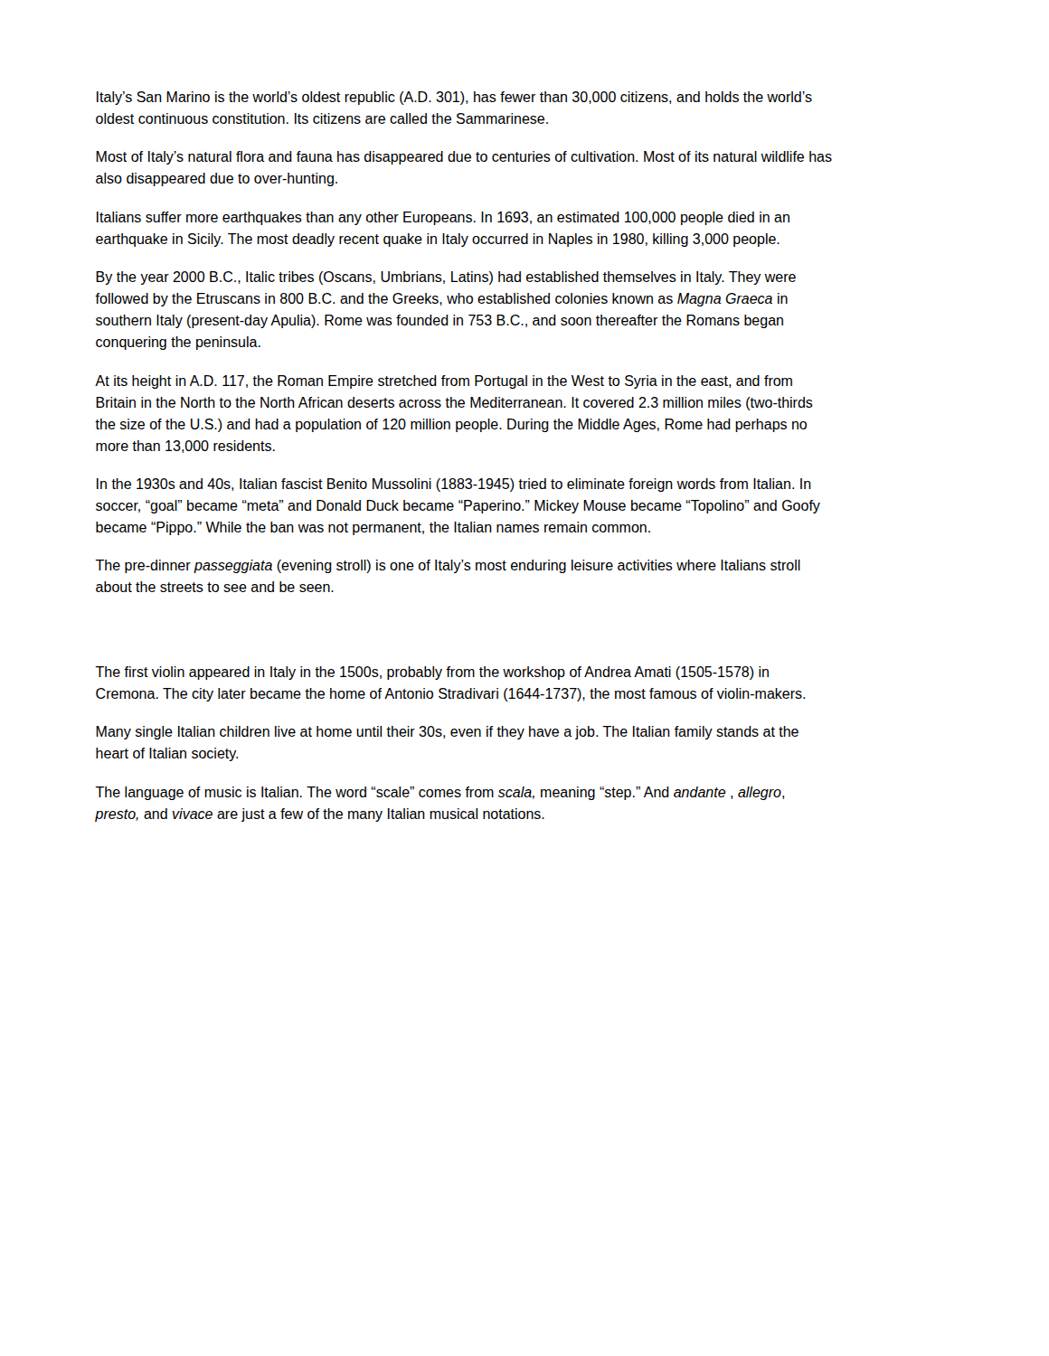Italy’s San Marino is the world’s oldest republic (A.D. 301), has fewer than 30,000 citizens, and holds the world’s oldest continuous constitution. Its citizens are called the Sammarinese.
Most of Italy’s natural flora and fauna has disappeared due to centuries of cultivation. Most of its natural wildlife has also disappeared due to over-hunting.
Italians suffer more earthquakes than any other Europeans. In 1693, an estimated 100,000 people died in an earthquake in Sicily. The most deadly recent quake in Italy occurred in Naples in 1980, killing 3,000 people.
By the year 2000 B.C., Italic tribes (Oscans, Umbrians, Latins) had established themselves in Italy. They were followed by the Etruscans in 800 B.C. and the Greeks, who established colonies known as Magna Graeca in southern Italy (present-day Apulia). Rome was founded in 753 B.C., and soon thereafter the Romans began conquering the peninsula.
At its height in A.D. 117, the Roman Empire stretched from Portugal in the West to Syria in the east, and from Britain in the North to the North African deserts across the Mediterranean. It covered 2.3 million miles (two-thirds the size of the U.S.) and had a population of 120 million people. During the Middle Ages, Rome had perhaps no more than 13,000 residents.
In the 1930s and 40s, Italian fascist Benito Mussolini (1883-1945) tried to eliminate foreign words from Italian. In soccer, “goal” became “meta” and Donald Duck became “Paperino.” Mickey Mouse became “Topolino” and Goofy became “Pippo.” While the ban was not permanent, the Italian names remain common.
The pre-dinner passeggiata (evening stroll) is one of Italy’s most enduring leisure activities where Italians stroll about the streets to see and be seen.
The first violin appeared in Italy in the 1500s, probably from the workshop of Andrea Amati (1505-1578) in Cremona. The city later became the home of Antonio Stradivari (1644-1737), the most famous of violin-makers.
Many single Italian children live at home until their 30s, even if they have a job. The Italian family stands at the heart of Italian society.
The language of music is Italian. The word “scale” comes from scala, meaning “step.” And andante , allegro, presto, and vivace are just a few of the many Italian musical notations.